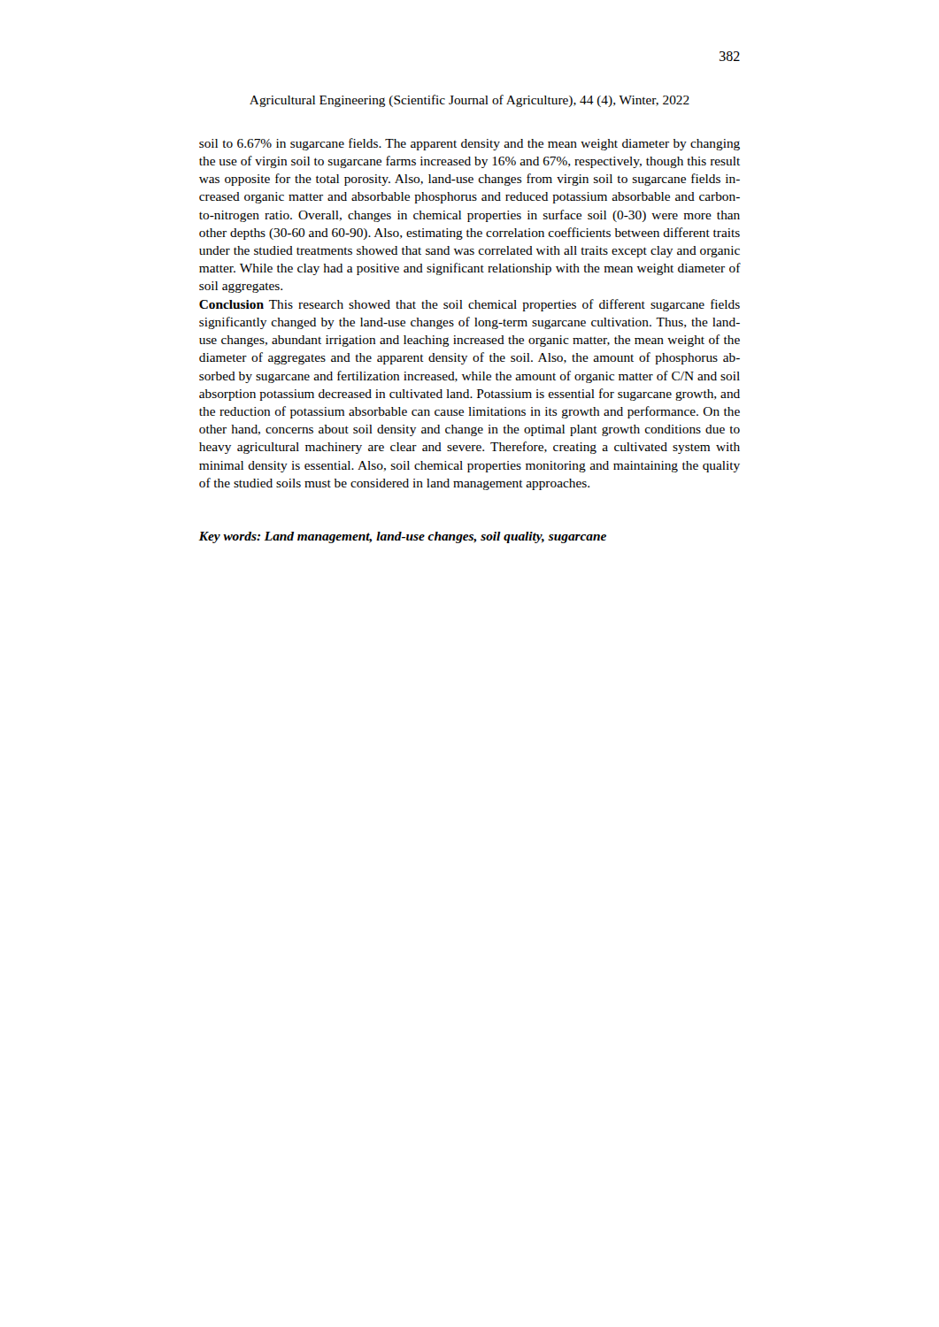382
Agricultural Engineering (Scientific Journal of Agriculture), 44 (4), Winter, 2022
soil to 6.67% in sugarcane fields. The apparent density and the mean weight diameter by changing the use of virgin soil to sugarcane farms increased by 16% and 67%, respectively, though this result was opposite for the total porosity. Also, land-use changes from virgin soil to sugarcane fields increased organic matter and absorbable phosphorus and reduced potassium absorbable and carbon-to-nitrogen ratio. Overall, changes in chemical properties in surface soil (0-30) were more than other depths (30-60 and 60-90). Also, estimating the correlation coefficients between different traits under the studied treatments showed that sand was correlated with all traits except clay and organic matter. While the clay had a positive and significant relationship with the mean weight diameter of soil aggregates.
Conclusion This research showed that the soil chemical properties of different sugarcane fields significantly changed by the land-use changes of long-term sugarcane cultivation. Thus, the land-use changes, abundant irrigation and leaching increased the organic matter, the mean weight of the diameter of aggregates and the apparent density of the soil. Also, the amount of phosphorus absorbed by sugarcane and fertilization increased, while the amount of organic matter of C/N and soil absorption potassium decreased in cultivated land. Potassium is essential for sugarcane growth, and the reduction of potassium absorbable can cause limitations in its growth and performance. On the other hand, concerns about soil density and change in the optimal plant growth conditions due to heavy agricultural machinery are clear and severe. Therefore, creating a cultivated system with minimal density is essential. Also, soil chemical properties monitoring and maintaining the quality of the studied soils must be considered in land management approaches.
Key words: Land management, land-use changes, soil quality, sugarcane